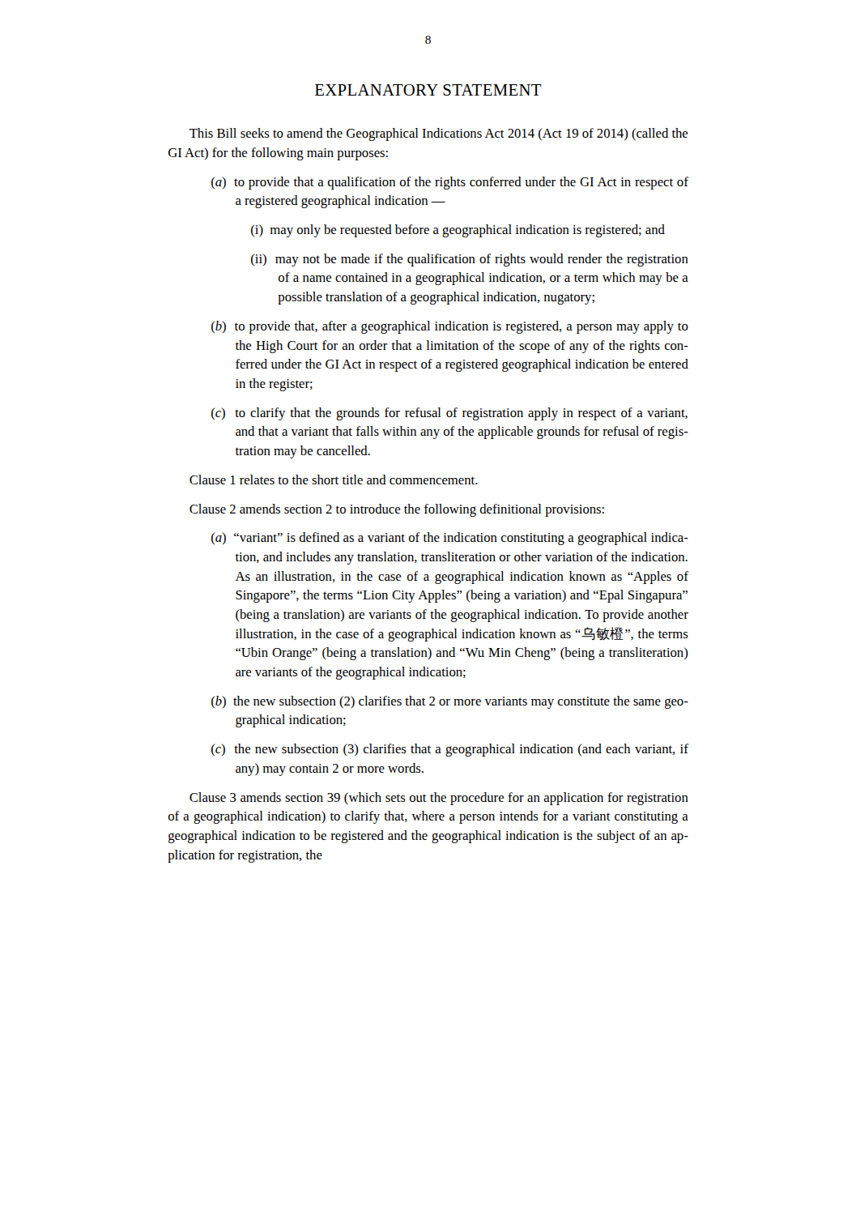8
EXPLANATORY STATEMENT
This Bill seeks to amend the Geographical Indications Act 2014 (Act 19 of 2014) (called the GI Act) for the following main purposes:
(a) to provide that a qualification of the rights conferred under the GI Act in respect of a registered geographical indication —
(i) may only be requested before a geographical indication is registered; and
(ii) may not be made if the qualification of rights would render the registration of a name contained in a geographical indication, or a term which may be a possible translation of a geographical indication, nugatory;
(b) to provide that, after a geographical indication is registered, a person may apply to the High Court for an order that a limitation of the scope of any of the rights conferred under the GI Act in respect of a registered geographical indication be entered in the register;
(c) to clarify that the grounds for refusal of registration apply in respect of a variant, and that a variant that falls within any of the applicable grounds for refusal of registration may be cancelled.
Clause 1 relates to the short title and commencement.
Clause 2 amends section 2 to introduce the following definitional provisions:
(a) “variant” is defined as a variant of the indication constituting a geographical indication, and includes any translation, transliteration or other variation of the indication. As an illustration, in the case of a geographical indication known as “Apples of Singapore”, the terms “Lion City Apples” (being a variation) and “Epal Singapura” (being a translation) are variants of the geographical indication. To provide another illustration, in the case of a geographical indication known as “乌敏橙”, the terms “Ubin Orange” (being a translation) and “Wu Min Cheng” (being a transliteration) are variants of the geographical indication;
(b) the new subsection (2) clarifies that 2 or more variants may constitute the same geographical indication;
(c) the new subsection (3) clarifies that a geographical indication (and each variant, if any) may contain 2 or more words.
Clause 3 amends section 39 (which sets out the procedure for an application for registration of a geographical indication) to clarify that, where a person intends for a variant constituting a geographical indication to be registered and the geographical indication is the subject of an application for registration, the